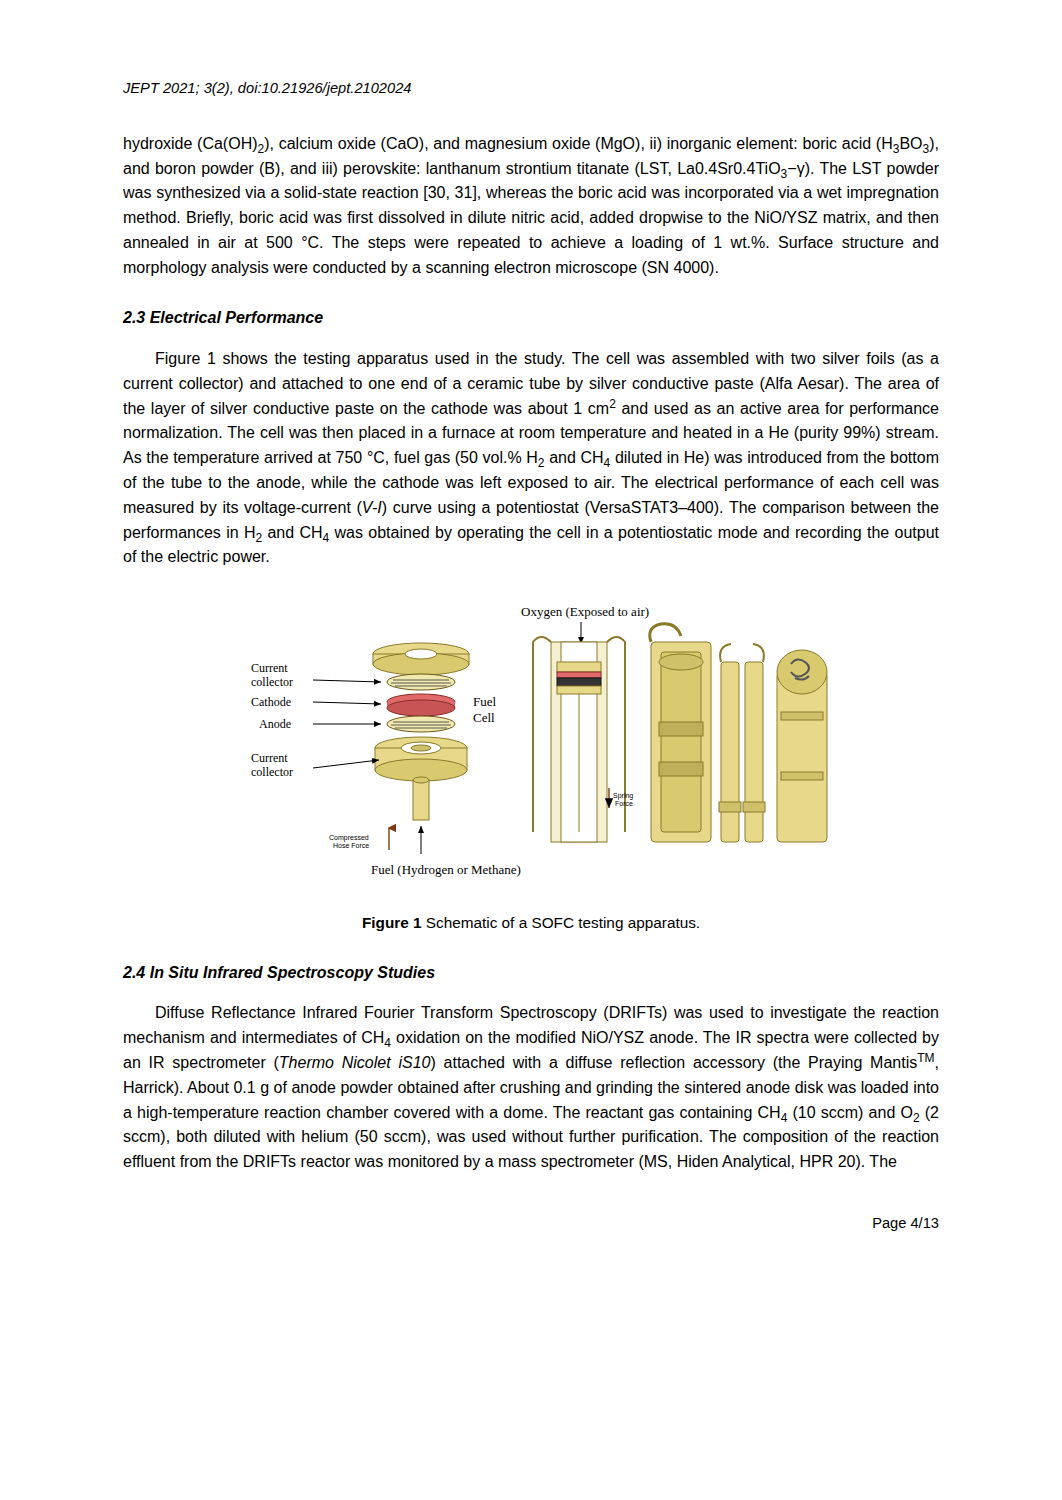JEPT 2021; 3(2), doi:10.21926/jept.2102024
hydroxide (Ca(OH)2), calcium oxide (CaO), and magnesium oxide (MgO), ii) inorganic element: boric acid (H3BO3), and boron powder (B), and iii) perovskite: lanthanum strontium titanate (LST, La0.4Sr0.4TiO3−γ). The LST powder was synthesized via a solid-state reaction [30, 31], whereas the boric acid was incorporated via a wet impregnation method. Briefly, boric acid was first dissolved in dilute nitric acid, added dropwise to the NiO/YSZ matrix, and then annealed in air at 500 °C. The steps were repeated to achieve a loading of 1 wt.%. Surface structure and morphology analysis were conducted by a scanning electron microscope (SN 4000).
2.3 Electrical Performance
Figure 1 shows the testing apparatus used in the study. The cell was assembled with two silver foils (as a current collector) and attached to one end of a ceramic tube by silver conductive paste (Alfa Aesar). The area of the layer of silver conductive paste on the cathode was about 1 cm2 and used as an active area for performance normalization. The cell was then placed in a furnace at room temperature and heated in a He (purity 99%) stream. As the temperature arrived at 750 °C, fuel gas (50 vol.% H2 and CH4 diluted in He) was introduced from the bottom of the tube to the anode, while the cathode was left exposed to air. The electrical performance of each cell was measured by its voltage-current (V-I) curve using a potentiostat (VersaSTAT3–400). The comparison between the performances in H2 and CH4 was obtained by operating the cell in a potentiostatic mode and recording the output of the electric power.
Oxygen (Exposed to air) Current collector Cathode Anode Current collector Fuel Cell Compressed Hose Force Fuel (Hydrogen or Methane) Spring Force
Figure 1 Schematic of a SOFC testing apparatus.
2.4 In Situ Infrared Spectroscopy Studies
Diffuse Reflectance Infrared Fourier Transform Spectroscopy (DRIFTs) was used to investigate the reaction mechanism and intermediates of CH4 oxidation on the modified NiO/YSZ anode. The IR spectra were collected by an IR spectrometer (Thermo Nicolet iS10) attached with a diffuse reflection accessory (the Praying MantisTM, Harrick). About 0.1 g of anode powder obtained after crushing and grinding the sintered anode disk was loaded into a high-temperature reaction chamber covered with a dome. The reactant gas containing CH4 (10 sccm) and O2 (2 sccm), both diluted with helium (50 sccm), was used without further purification. The composition of the reaction effluent from the DRIFTs reactor was monitored by a mass spectrometer (MS, Hiden Analytical, HPR 20). The
Page 4/13